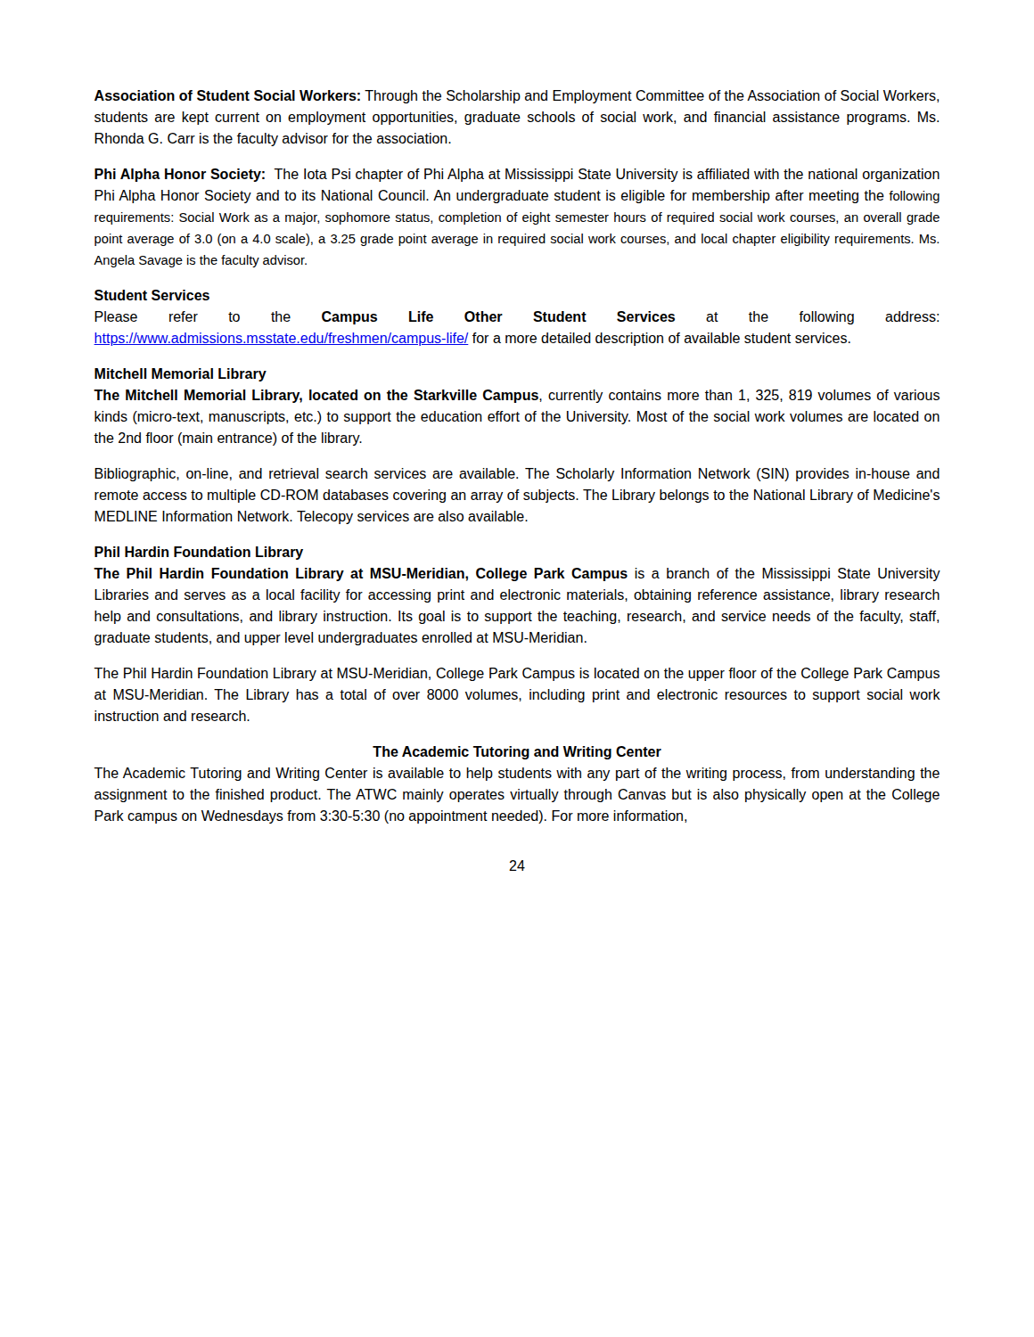Association of Student Social Workers: Through the Scholarship and Employment Committee of the Association of Social Workers, students are kept current on employment opportunities, graduate schools of social work, and financial assistance programs. Ms. Rhonda G. Carr is the faculty advisor for the association.
Phi Alpha Honor Society: The Iota Psi chapter of Phi Alpha at Mississippi State University is affiliated with the national organization Phi Alpha Honor Society and to its National Council. An undergraduate student is eligible for membership after meeting the following requirements: Social Work as a major, sophomore status, completion of eight semester hours of required social work courses, an overall grade point average of 3.0 (on a 4.0 scale), a 3.25 grade point average in required social work courses, and local chapter eligibility requirements. Ms. Angela Savage is the faculty advisor.
Student Services
Please refer to the Campus Life Other Student Services at the following address: https://www.admissions.msstate.edu/freshmen/campus-life/ for a more detailed description of available student services.
Mitchell Memorial Library
The Mitchell Memorial Library, located on the Starkville Campus, currently contains more than 1, 325, 819 volumes of various kinds (micro-text, manuscripts, etc.) to support the education effort of the University. Most of the social work volumes are located on the 2nd floor (main entrance) of the library.
Bibliographic, on-line, and retrieval search services are available. The Scholarly Information Network (SIN) provides in-house and remote access to multiple CD-ROM databases covering an array of subjects. The Library belongs to the National Library of Medicine's MEDLINE Information Network. Telecopy services are also available.
Phil Hardin Foundation Library
The Phil Hardin Foundation Library at MSU-Meridian, College Park Campus is a branch of the Mississippi State University Libraries and serves as a local facility for accessing print and electronic materials, obtaining reference assistance, library research help and consultations, and library instruction. Its goal is to support the teaching, research, and service needs of the faculty, staff, graduate students, and upper level undergraduates enrolled at MSU-Meridian.
The Phil Hardin Foundation Library at MSU-Meridian, College Park Campus is located on the upper floor of the College Park Campus at MSU-Meridian. The Library has a total of over 8000 volumes, including print and electronic resources to support social work instruction and research.
The Academic Tutoring and Writing Center
The Academic Tutoring and Writing Center is available to help students with any part of the writing process, from understanding the assignment to the finished product. The ATWC mainly operates virtually through Canvas but is also physically open at the College Park campus on Wednesdays from 3:30-5:30 (no appointment needed). For more information,
24